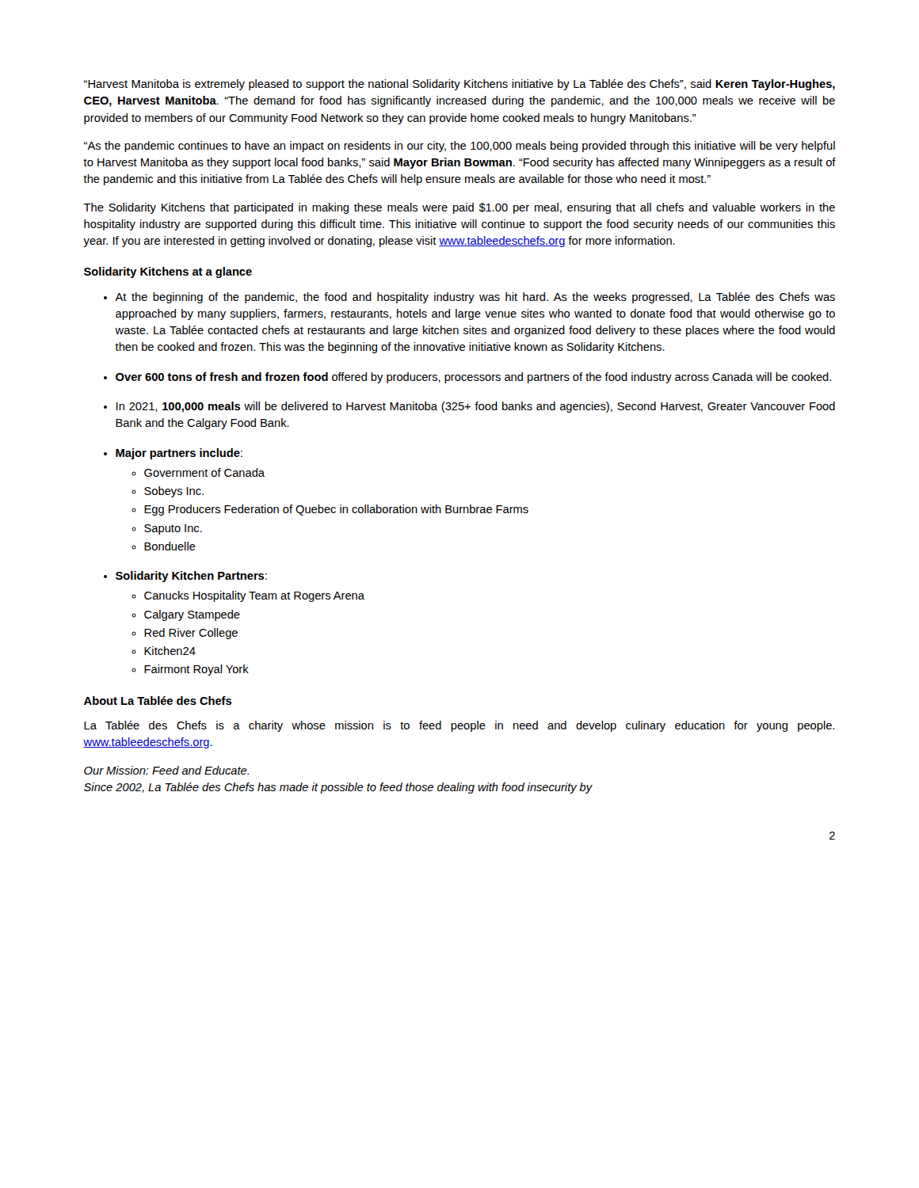“Harvest Manitoba is extremely pleased to support the national Solidarity Kitchens initiative by La Tablée des Chefs”, said Keren Taylor-Hughes, CEO, Harvest Manitoba. “The demand for food has significantly increased during the pandemic, and the 100,000 meals we receive will be provided to members of our Community Food Network so they can provide home cooked meals to hungry Manitobans.”
“As the pandemic continues to have an impact on residents in our city, the 100,000 meals being provided through this initiative will be very helpful to Harvest Manitoba as they support local food banks,” said Mayor Brian Bowman. “Food security has affected many Winnipeggers as a result of the pandemic and this initiative from La Tablée des Chefs will help ensure meals are available for those who need it most.”
The Solidarity Kitchens that participated in making these meals were paid $1.00 per meal, ensuring that all chefs and valuable workers in the hospitality industry are supported during this difficult time. This initiative will continue to support the food security needs of our communities this year. If you are interested in getting involved or donating, please visit www.tableedeschefs.org for more information.
Solidarity Kitchens at a glance
At the beginning of the pandemic, the food and hospitality industry was hit hard. As the weeks progressed, La Tablée des Chefs was approached by many suppliers, farmers, restaurants, hotels and large venue sites who wanted to donate food that would otherwise go to waste. La Tablée contacted chefs at restaurants and large kitchen sites and organized food delivery to these places where the food would then be cooked and frozen. This was the beginning of the innovative initiative known as Solidarity Kitchens.
Over 600 tons of fresh and frozen food offered by producers, processors and partners of the food industry across Canada will be cooked.
In 2021, 100,000 meals will be delivered to Harvest Manitoba (325+ food banks and agencies), Second Harvest, Greater Vancouver Food Bank and the Calgary Food Bank.
Major partners include:
Government of Canada
Sobeys Inc.
Egg Producers Federation of Quebec in collaboration with Burnbrae Farms
Saputo Inc.
Bonduelle
Solidarity Kitchen Partners:
Canucks Hospitality Team at Rogers Arena
Calgary Stampede
Red River College
Kitchen24
Fairmont Royal York
About La Tablée des Chefs
La Tablée des Chefs is a charity whose mission is to feed people in need and develop culinary education for young people. www.tableedeschefs.org.
Our Mission: Feed and Educate.
Since 2002, La Tablée des Chefs has made it possible to feed those dealing with food insecurity by
2